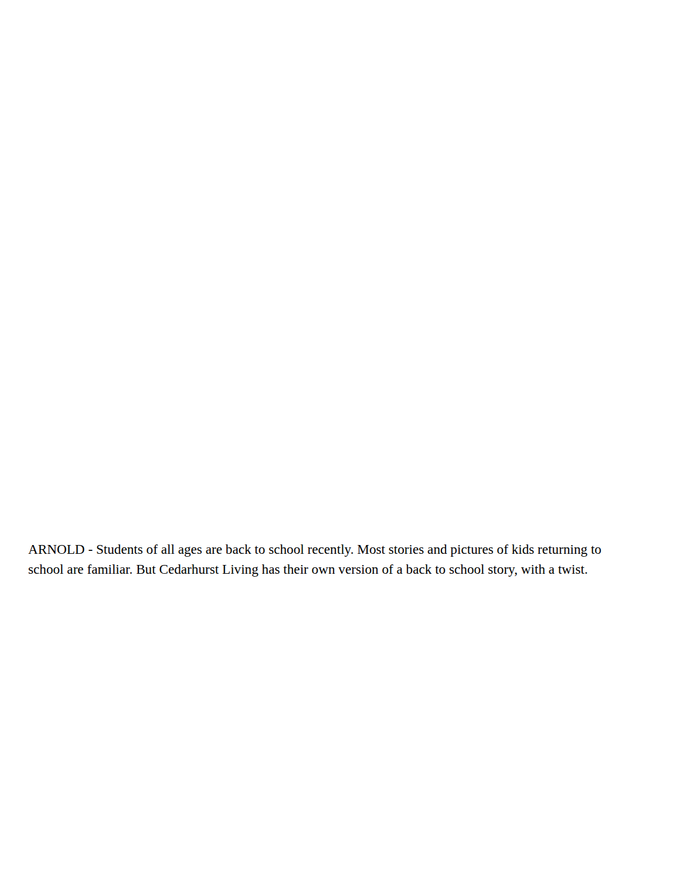ARNOLD - Students of all ages are back to school recently. Most stories and pictures of kids returning to school are familiar. But Cedarhurst Living has their own version of a back to school story, with a twist.